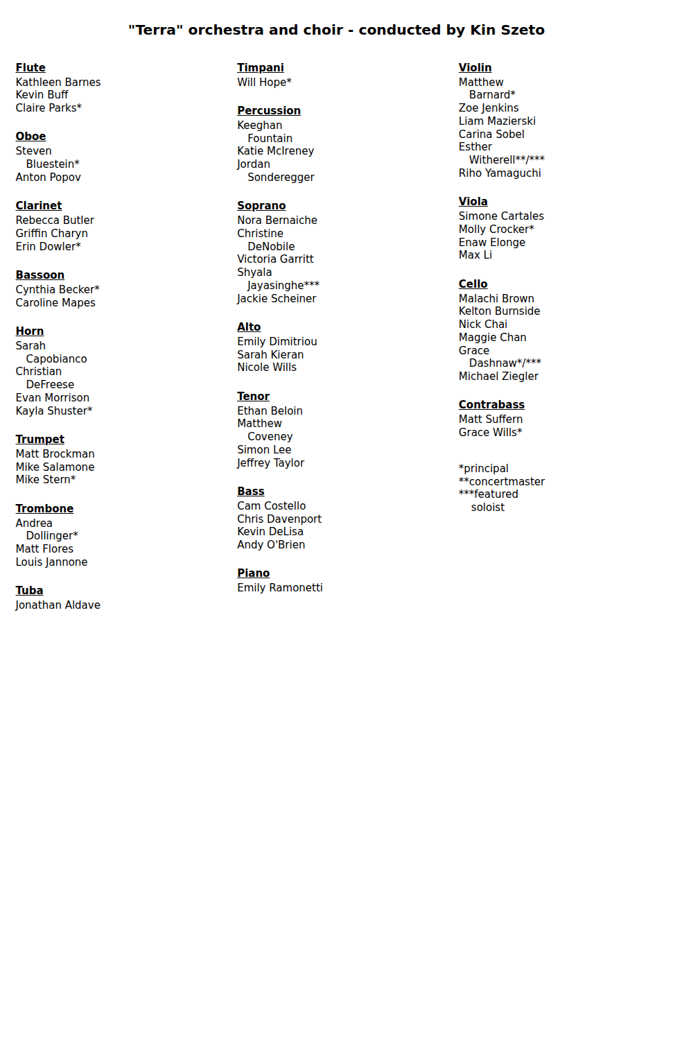"Terra" orchestra and choir - conducted by Kin Szeto
Flute
Kathleen Barnes
Kevin Buff
Claire Parks*
Oboe
StevenBluestein*
Anton Popov
Clarinet
Rebecca Butler
Griffin Charyn
Erin Dowler*
Bassoon
Cynthia Becker*
Caroline Mapes
Horn
SarahCapobianco
ChristianDeFreese
Evan Morrison
Kayla Shuster*
Trumpet
Matt Brockman
Mike Salamone
Mike Stern*
Trombone
AndreaDollinger*
Matt Flores
Louis Jannone
Tuba
Jonathan Aldave
Timpani
Will Hope*
Percussion
KeeghanFountain
Katie McIreney
JordanSonderegger
Soprano
Nora Bernaiche
ChristineDeNobile
Victoria Garritt
ShyalaJayasinghe***
Jackie Scheiner
Alto
Emily Dimitriou
Sarah Kieran
Nicole Wills
Tenor
Ethan Beloin
MatthewCoveney
Simon Lee
Jeffrey Taylor
Bass
Cam Costello
Chris Davenport
Kevin DeLisa
Andy O'Brien
Piano
Emily Ramonetti
Violin
MatthewBarnard*
Zoe Jenkins
Liam Mazierski
Carina Sobel
EstherWitherell**/***
Riho Yamaguchi
Viola
Simone Cartales
Molly Crocker*
Enaw Elonge
Max Li
Cello
Malachi Brown
Kelton Burnside
Nick Chai
Maggie Chan
GraceDashnaw*/***
Michael Ziegler
Contrabass
Matt Suffern
Grace Wills*
*principal
**concertmaster
***featuredsoloist